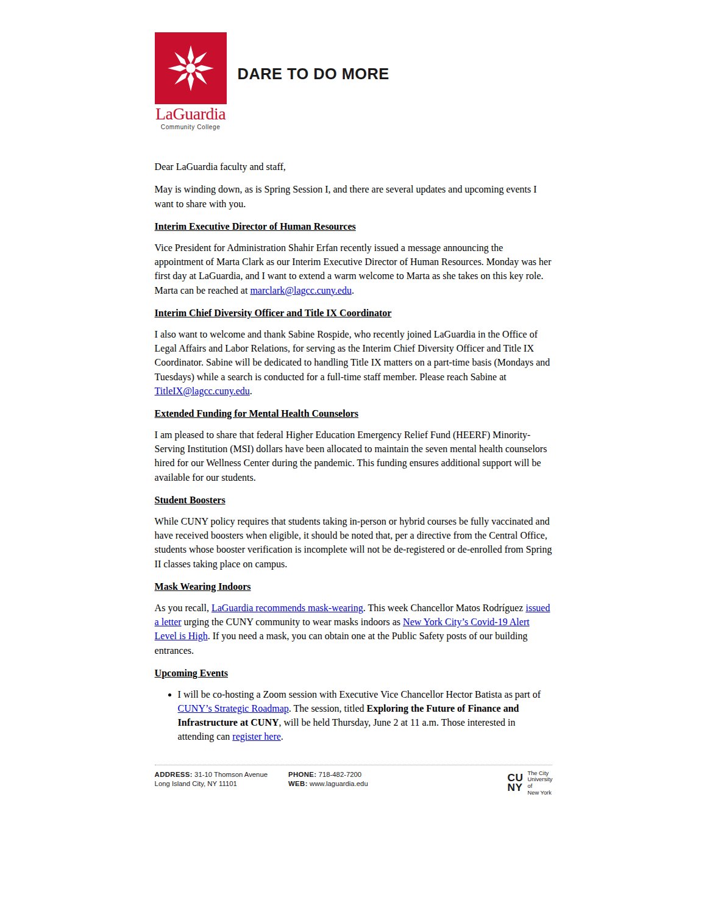LaGuardia
Community College
DARE TO DO MORE
Dear LaGuardia faculty and staff,
May is winding down, as is Spring Session I, and there are several updates and upcoming events I want to share with you.
Interim Executive Director of Human Resources
Vice President for Administration Shahir Erfan recently issued a message announcing the appointment of Marta Clark as our Interim Executive Director of Human Resources. Monday was her first day at LaGuardia, and I want to extend a warm welcome to Marta as she takes on this key role. Marta can be reached at marclark@lagcc.cuny.edu.
Interim Chief Diversity Officer and Title IX Coordinator
I also want to welcome and thank Sabine Rospide, who recently joined LaGuardia in the Office of Legal Affairs and Labor Relations, for serving as the Interim Chief Diversity Officer and Title IX Coordinator. Sabine will be dedicated to handling Title IX matters on a part-time basis (Mondays and Tuesdays) while a search is conducted for a full-time staff member. Please reach Sabine at TitleIX@lagcc.cuny.edu.
Extended Funding for Mental Health Counselors
I am pleased to share that federal Higher Education Emergency Relief Fund (HEERF) Minority-Serving Institution (MSI) dollars have been allocated to maintain the seven mental health counselors hired for our Wellness Center during the pandemic. This funding ensures additional support will be available for our students.
Student Boosters
While CUNY policy requires that students taking in-person or hybrid courses be fully vaccinated and have received boosters when eligible, it should be noted that, per a directive from the Central Office, students whose booster verification is incomplete will not be de-registered or de-enrolled from Spring II classes taking place on campus.
Mask Wearing Indoors
As you recall, LaGuardia recommends mask-wearing. This week Chancellor Matos Rodríguez issued a letter urging the CUNY community to wear masks indoors as New York City’s Covid-19 Alert Level is High. If you need a mask, you can obtain one at the Public Safety posts of our building entrances.
Upcoming Events
I will be co-hosting a Zoom session with Executive Vice Chancellor Hector Batista as part of CUNY’s Strategic Roadmap. The session, titled Exploring the Future of Finance and Infrastructure at CUNY, will be held Thursday, June 2 at 11 a.m. Those interested in attending can register here.
ADDRESS: 31-10 Thomson Avenue
Long Island City, NY 11101
PHONE: 718-482-7200
WEB: www.laguardia.edu
CU
NY
The City
University
of
New York